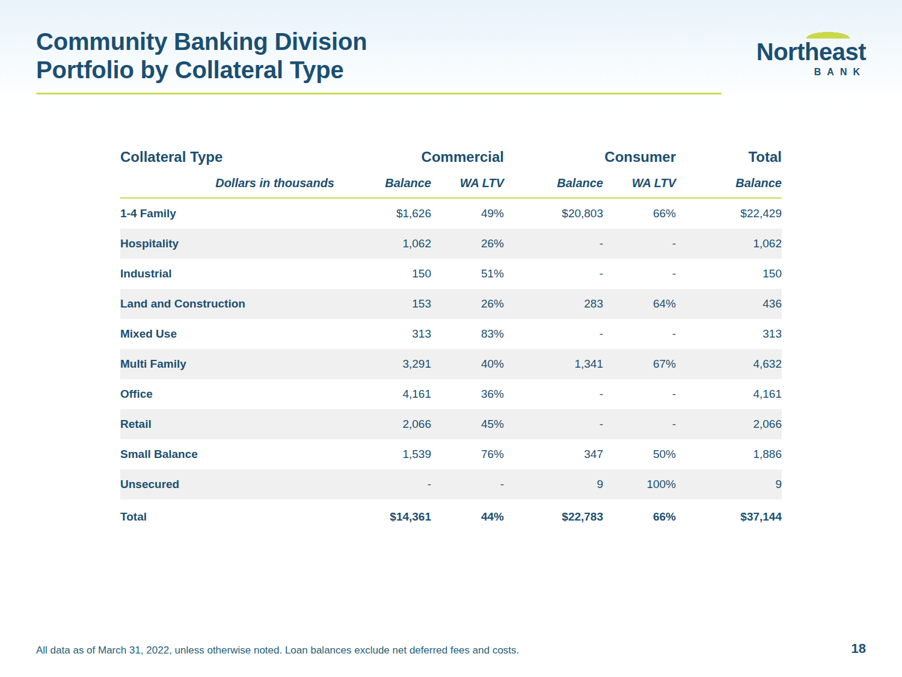Community Banking Division
Portfolio by Collateral Type
Northeast
BANK
| Collateral Type | Commercial | | Consumer | | Total |
| --- | --- | --- | --- | --- | --- |
| Dollars in thousands | Balance | WA LTV | | Balance | WA LTV | | Balance |
| 1-4 Family | $1,626 | 49% | | $20,803 | 66% | | $22,429 |
| Hospitality | 1,062 | 26% | | - | - | | 1,062 |
| Industrial | 150 | 51% | | - | - | | 150 |
| Land and Construction | 153 | 26% | | 283 | 64% | | 436 |
| Mixed Use | 313 | 83% | | - | - | | 313 |
| Multi Family | 3,291 | 40% | | 1,341 | 67% | | 4,632 |
| Office | 4,161 | 36% | | - | - | | 4,161 |
| Retail | 2,066 | 45% | | - | - | | 2,066 |
| Small Balance | 1,539 | 76% | | 347 | 50% | | 1,886 |
| Unsecured | - | - | | 9 | 100% | | 9 |
| Total | $14,361 | 44% | | $22,783 | 66% | | $37,144 |
All data as of March 31, 2022, unless otherwise noted. Loan balances exclude net deferred fees and costs.
18